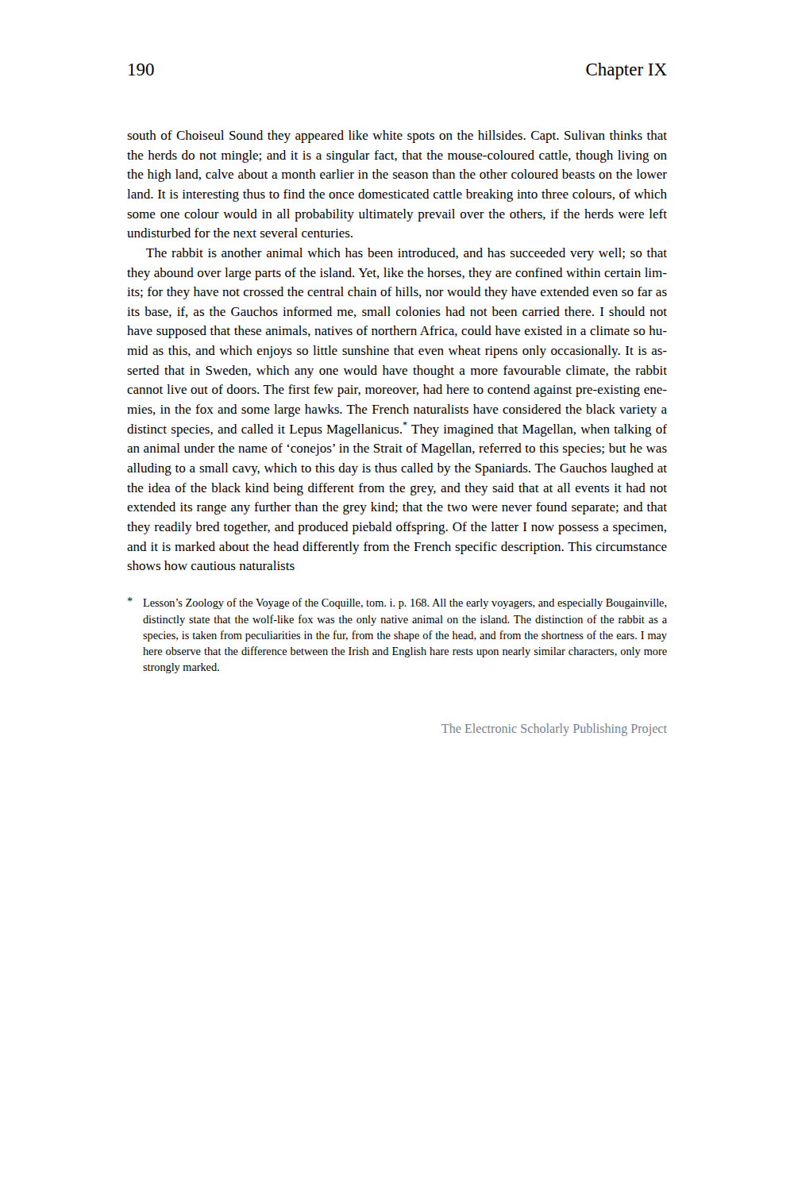190 Chapter IX
south of Choiseul Sound they appeared like white spots on the hillsides. Capt. Sulivan thinks that the herds do not mingle; and it is a singular fact, that the mouse-coloured cattle, though living on the high land, calve about a month earlier in the season than the other coloured beasts on the lower land. It is interesting thus to find the once domesticated cattle breaking into three colours, of which some one colour would in all probability ultimately prevail over the others, if the herds were left undisturbed for the next several centuries.
The rabbit is another animal which has been introduced, and has succeeded very well; so that they abound over large parts of the island. Yet, like the horses, they are confined within certain limits; for they have not crossed the central chain of hills, nor would they have extended even so far as its base, if, as the Gauchos informed me, small colonies had not been carried there. I should not have supposed that these animals, natives of northern Africa, could have existed in a climate so humid as this, and which enjoys so little sunshine that even wheat ripens only occasionally. It is asserted that in Sweden, which any one would have thought a more favourable climate, the rabbit cannot live out of doors. The first few pair, moreover, had here to contend against pre-existing enemies, in the fox and some large hawks. The French naturalists have considered the black variety a distinct species, and called it Lepus Magellanicus.* They imagined that Magellan, when talking of an animal under the name of ‘conejos’ in the Strait of Magellan, referred to this species; but he was alluding to a small cavy, which to this day is thus called by the Spaniards. The Gauchos laughed at the idea of the black kind being different from the grey, and they said that at all events it had not extended its range any further than the grey kind; that the two were never found separate; and that they readily bred together, and produced piebald offspring. Of the latter I now possess a specimen, and it is marked about the head differently from the French specific description. This circumstance shows how cautious naturalists
* Lesson’s Zoology of the Voyage of the Coquille, tom. i. p. 168. All the early voyagers, and especially Bougainville, distinctly state that the wolf-like fox was the only native animal on the island. The distinction of the rabbit as a species, is taken from peculiarities in the fur, from the shape of the head, and from the shortness of the ears. I may here observe that the difference between the Irish and English hare rests upon nearly similar characters, only more strongly marked.
The Electronic Scholarly Publishing Project